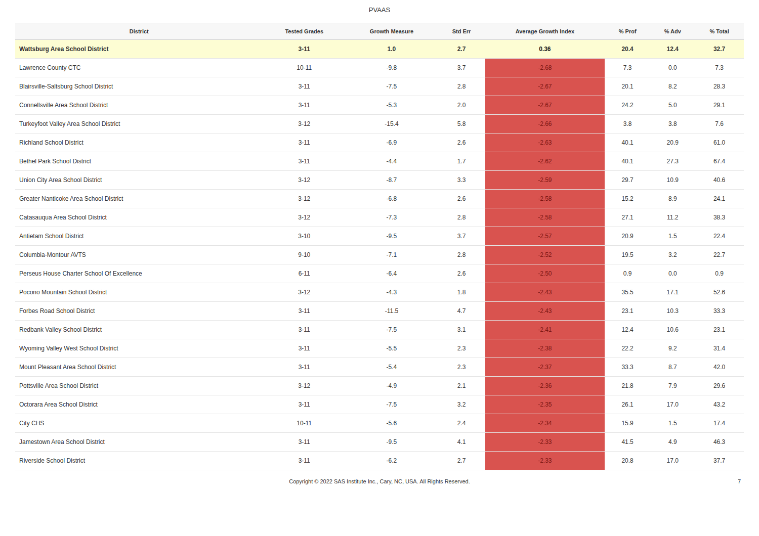PVAAS
| District | Tested Grades | Growth Measure | Std Err | Average Growth Index | % Prof | % Adv | % Total |
| --- | --- | --- | --- | --- | --- | --- | --- |
| Wattsburg Area School District | 3-11 | 1.0 | 2.7 | 0.36 | 20.4 | 12.4 | 32.7 |
| Lawrence County CTC | 10-11 | -9.8 | 3.7 | -2.68 | 7.3 | 0.0 | 7.3 |
| Blairsville-Saltsburg School District | 3-11 | -7.5 | 2.8 | -2.67 | 20.1 | 8.2 | 28.3 |
| Connellsville Area School District | 3-11 | -5.3 | 2.0 | -2.67 | 24.2 | 5.0 | 29.1 |
| Turkeyfoot Valley Area School District | 3-12 | -15.4 | 5.8 | -2.66 | 3.8 | 3.8 | 7.6 |
| Richland School District | 3-11 | -6.9 | 2.6 | -2.63 | 40.1 | 20.9 | 61.0 |
| Bethel Park School District | 3-11 | -4.4 | 1.7 | -2.62 | 40.1 | 27.3 | 67.4 |
| Union City Area School District | 3-12 | -8.7 | 3.3 | -2.59 | 29.7 | 10.9 | 40.6 |
| Greater Nanticoke Area School District | 3-12 | -6.8 | 2.6 | -2.58 | 15.2 | 8.9 | 24.1 |
| Catasauqua Area School District | 3-12 | -7.3 | 2.8 | -2.58 | 27.1 | 11.2 | 38.3 |
| Antietam School District | 3-10 | -9.5 | 3.7 | -2.57 | 20.9 | 1.5 | 22.4 |
| Columbia-Montour AVTS | 9-10 | -7.1 | 2.8 | -2.52 | 19.5 | 3.2 | 22.7 |
| Perseus House Charter School Of Excellence | 6-11 | -6.4 | 2.6 | -2.50 | 0.9 | 0.0 | 0.9 |
| Pocono Mountain School District | 3-12 | -4.3 | 1.8 | -2.43 | 35.5 | 17.1 | 52.6 |
| Forbes Road School District | 3-11 | -11.5 | 4.7 | -2.43 | 23.1 | 10.3 | 33.3 |
| Redbank Valley School District | 3-11 | -7.5 | 3.1 | -2.41 | 12.4 | 10.6 | 23.1 |
| Wyoming Valley West School District | 3-11 | -5.5 | 2.3 | -2.38 | 22.2 | 9.2 | 31.4 |
| Mount Pleasant Area School District | 3-11 | -5.4 | 2.3 | -2.37 | 33.3 | 8.7 | 42.0 |
| Pottsville Area School District | 3-12 | -4.9 | 2.1 | -2.36 | 21.8 | 7.9 | 29.6 |
| Octorara Area School District | 3-11 | -7.5 | 3.2 | -2.35 | 26.1 | 17.0 | 43.2 |
| City CHS | 10-11 | -5.6 | 2.4 | -2.34 | 15.9 | 1.5 | 17.4 |
| Jamestown Area School District | 3-11 | -9.5 | 4.1 | -2.33 | 41.5 | 4.9 | 46.3 |
| Riverside School District | 3-11 | -6.2 | 2.7 | -2.33 | 20.8 | 17.0 | 37.7 |
Copyright © 2022 SAS Institute Inc., Cary, NC, USA. All Rights Reserved. 7